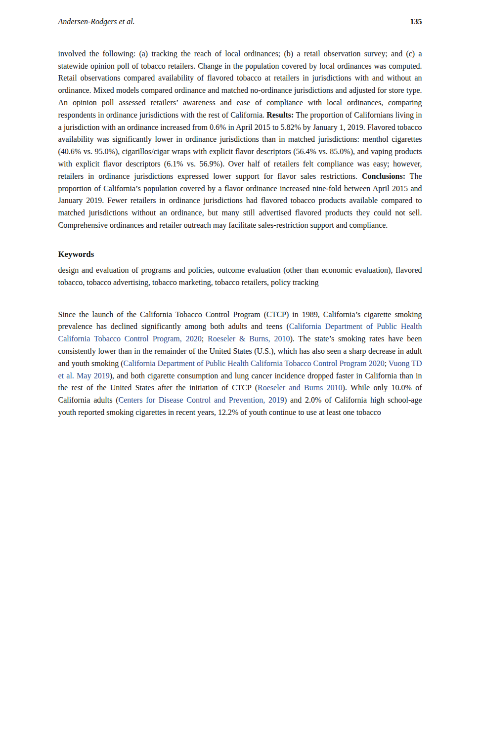Andersen-Rodgers et al. 135
involved the following: (a) tracking the reach of local ordinances; (b) a retail observation survey; and (c) a statewide opinion poll of tobacco retailers. Change in the population covered by local ordinances was computed. Retail observations compared availability of flavored tobacco at retailers in jurisdictions with and without an ordinance. Mixed models compared ordinance and matched no-ordinance jurisdictions and adjusted for store type. An opinion poll assessed retailers’ awareness and ease of compliance with local ordinances, comparing respondents in ordinance jurisdictions with the rest of California. Results: The proportion of Californians living in a jurisdiction with an ordinance increased from 0.6% in April 2015 to 5.82% by January 1, 2019. Flavored tobacco availability was significantly lower in ordinance jurisdictions than in matched jurisdictions: menthol cigarettes (40.6% vs. 95.0%), cigarillos/cigar wraps with explicit flavor descriptors (56.4% vs. 85.0%), and vaping products with explicit flavor descriptors (6.1% vs. 56.9%). Over half of retailers felt compliance was easy; however, retailers in ordinance jurisdictions expressed lower support for flavor sales restrictions. Conclusions: The proportion of California’s population covered by a flavor ordinance increased nine-fold between April 2015 and January 2019. Fewer retailers in ordinance jurisdictions had flavored tobacco products available compared to matched jurisdictions without an ordinance, but many still advertised flavored products they could not sell. Comprehensive ordinances and retailer outreach may facilitate sales-restriction support and compliance.
Keywords
design and evaluation of programs and policies, outcome evaluation (other than economic evaluation), flavored tobacco, tobacco advertising, tobacco marketing, tobacco retailers, policy tracking
Since the launch of the California Tobacco Control Program (CTCP) in 1989, California’s cigarette smoking prevalence has declined significantly among both adults and teens (California Department of Public Health California Tobacco Control Program, 2020; Roeseler & Burns, 2010). The state’s smoking rates have been consistently lower than in the remainder of the United States (U.S.), which has also seen a sharp decrease in adult and youth smoking (California Department of Public Health California Tobacco Control Program 2020; Vuong TD et al. May 2019), and both cigarette consumption and lung cancer incidence dropped faster in California than in the rest of the United States after the initiation of CTCP (Roeseler and Burns 2010). While only 10.0% of California adults (Centers for Disease Control and Prevention, 2019) and 2.0% of California high school-age youth reported smoking cigarettes in recent years, 12.2% of youth continue to use at least one tobacco